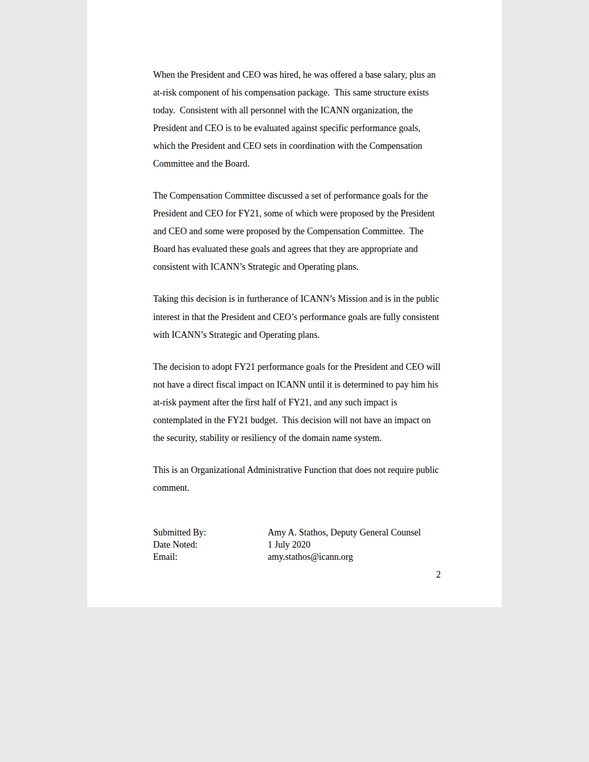When the President and CEO was hired, he was offered a base salary, plus an at-risk component of his compensation package. This same structure exists today. Consistent with all personnel with the ICANN organization, the President and CEO is to be evaluated against specific performance goals, which the President and CEO sets in coordination with the Compensation Committee and the Board.
The Compensation Committee discussed a set of performance goals for the President and CEO for FY21, some of which were proposed by the President and CEO and some were proposed by the Compensation Committee. The Board has evaluated these goals and agrees that they are appropriate and consistent with ICANN’s Strategic and Operating plans.
Taking this decision is in furtherance of ICANN’s Mission and is in the public interest in that the President and CEO’s performance goals are fully consistent with ICANN’s Strategic and Operating plans.
The decision to adopt FY21 performance goals for the President and CEO will not have a direct fiscal impact on ICANN until it is determined to pay him his at-risk payment after the first half of FY21, and any such impact is contemplated in the FY21 budget. This decision will not have an impact on the security, stability or resiliency of the domain name system.
This is an Organizational Administrative Function that does not require public comment.
| Submitted By: | Amy A. Stathos, Deputy General Counsel |
| Date Noted: | 1 July 2020 |
| Email: | amy.stathos@icann.org |
2